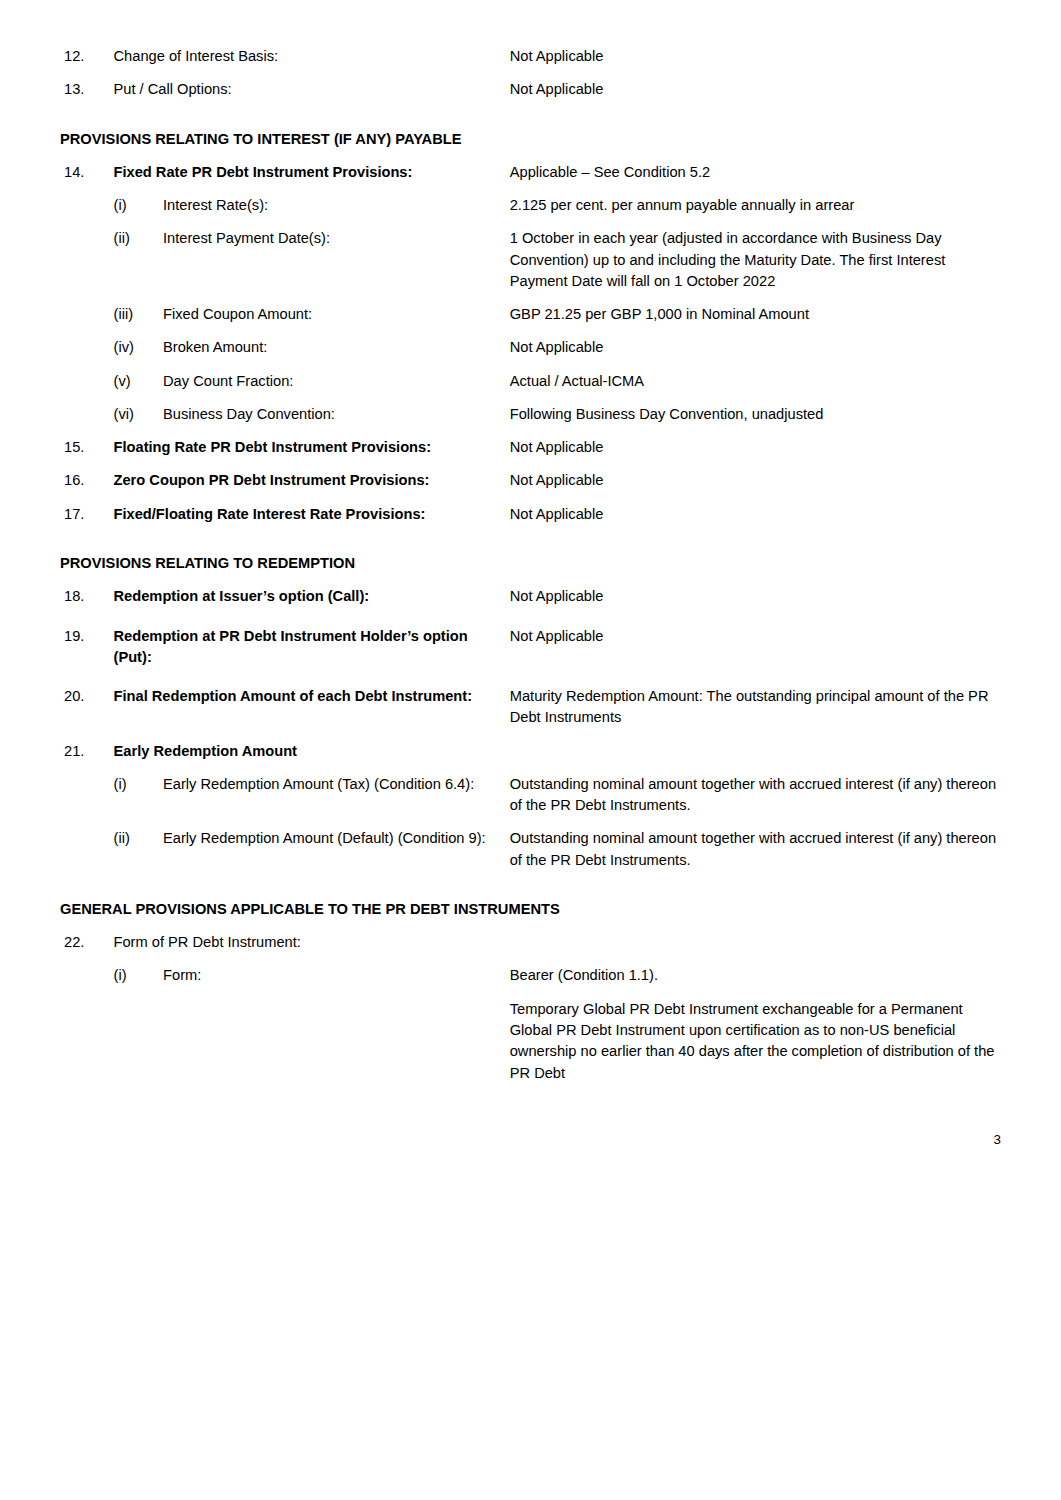| 12. | Change of Interest Basis: | Not Applicable |
| 13. | Put / Call Options: | Not Applicable |
PROVISIONS RELATING TO INTEREST (IF ANY) PAYABLE
| 14. | Fixed Rate PR Debt Instrument Provisions: | Applicable – See Condition 5.2 |
| | (i) | Interest Rate(s): | 2.125 per cent. per annum payable annually in arrear |
| | (ii) | Interest Payment Date(s): | 1 October in each year (adjusted in accordance with Business Day Convention) up to and including the Maturity Date. The first Interest Payment Date will fall on 1 October 2022 |
| | (iii) | Fixed Coupon Amount: | GBP 21.25 per GBP 1,000 in Nominal Amount |
| | (iv) | Broken Amount: | Not Applicable |
| | (v) | Day Count Fraction: | Actual / Actual-ICMA |
| | (vi) | Business Day Convention: | Following Business Day Convention, unadjusted |
| 15. | Floating Rate PR Debt Instrument Provisions: | Not Applicable |
| 16. | Zero Coupon PR Debt Instrument Provisions: | Not Applicable |
| 17. | Fixed/Floating Rate Interest Rate Provisions: | Not Applicable |
PROVISIONS RELATING TO REDEMPTION
| 18. | Redemption at Issuer’s option (Call): | Not Applicable |
| 19. | Redemption at PR Debt Instrument Holder’s option (Put): | Not Applicable |
| 20. | Final Redemption Amount of each Debt Instrument: | Maturity Redemption Amount: The outstanding principal amount of the PR Debt Instruments |
| 21. | Early Redemption Amount |
| | (i) | Early Redemption Amount (Tax) (Condition 6.4): | Outstanding nominal amount together with accrued interest (if any) thereon of the PR Debt Instruments. |
| | (ii) | Early Redemption Amount (Default) (Condition 9): | Outstanding nominal amount together with accrued interest (if any) thereon of the PR Debt Instruments. |
GENERAL PROVISIONS APPLICABLE TO THE PR DEBT INSTRUMENTS
| 22. | Form of PR Debt Instrument: |
| | (i) | Form: | Bearer (Condition 1.1). |
| | | | Temporary Global PR Debt Instrument exchangeable for a Permanent Global PR Debt Instrument upon certification as to non-US beneficial ownership no earlier than 40 days after the completion of distribution of the PR Debt |
3